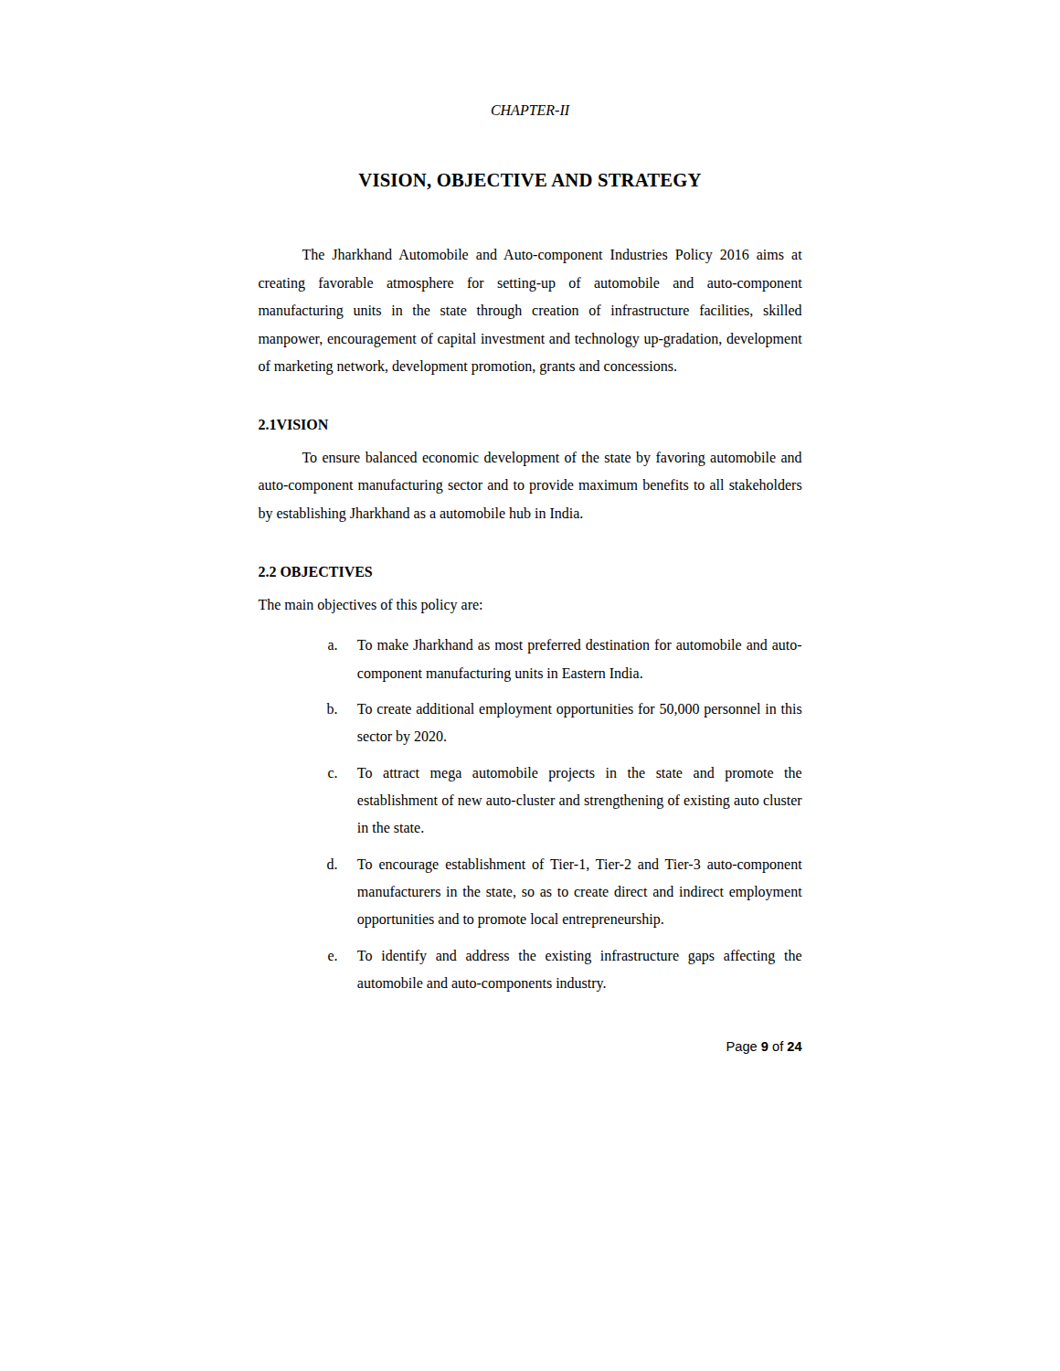CHAPTER-II
VISION, OBJECTIVE AND STRATEGY
The Jharkhand Automobile and Auto-component Industries Policy 2016 aims at creating favorable atmosphere for setting-up of automobile and auto-component manufacturing units in the state through creation of infrastructure facilities, skilled manpower, encouragement of capital investment and technology up-gradation, development of marketing network, development promotion, grants and concessions.
2.1VISION
To ensure balanced economic development of the state by favoring automobile and auto-component manufacturing sector and to provide maximum benefits to all stakeholders by establishing Jharkhand as a automobile hub in India.
2.2 OBJECTIVES
The main objectives of this policy are:
To make Jharkhand as most preferred destination for automobile and auto-component manufacturing units in Eastern India.
To create additional employment opportunities for 50,000 personnel in this sector by 2020.
To attract mega automobile projects in the state and promote the establishment of new auto-cluster and strengthening of existing auto cluster in the state.
To encourage establishment of Tier-1, Tier-2 and Tier-3 auto-component manufacturers in the state, so as to create direct and indirect employment opportunities and to promote local entrepreneurship.
To identify and address the existing infrastructure gaps affecting the automobile and auto-components industry.
Page 9 of 24